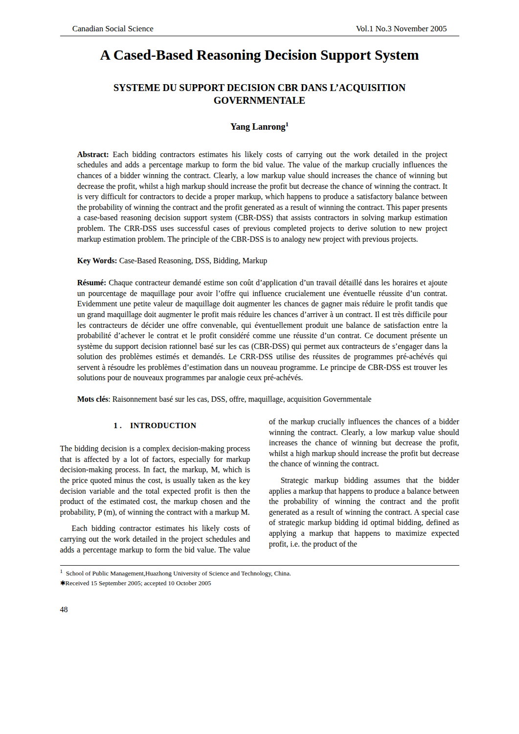Canadian Social Science Vol.1 No.3 November 2005
A Cased-Based Reasoning Decision Support System
SYSTEME DU SUPPORT DECISION CBR DANS L’ACQUISITION GOVERNMENTALE
Yang Lanrong1
Abstract: Each bidding contractors estimates his likely costs of carrying out the work detailed in the project schedules and adds a percentage markup to form the bid value. The value of the markup crucially influences the chances of a bidder winning the contract. Clearly, a low markup value should increases the chance of winning but decrease the profit, whilst a high markup should increase the profit but decrease the chance of winning the contract. It is very difficult for contractors to decide a proper markup, which happens to produce a satisfactory balance between the probability of winning the contract and the profit generated as a result of winning the contract. This paper presents a case-based reasoning decision support system (CBR-DSS) that assists contractors in solving markup estimation problem. The CRR-DSS uses successful cases of previous completed projects to derive solution to new project markup estimation problem. The principle of the CBR-DSS is to analogy new project with previous projects.
Key Words: Case-Based Reasoning, DSS, Bidding, Markup
Résumé: Chaque contracteur demandé estime son coût d’application d’un travail détaillé dans les horaires et ajoute un pourcentage de maquillage pour avoir l’offre qui influence crucialement une éventuelle réussite d’un contrat. Evidemment une petite valeur de maquillage doit augmenter les chances de gagner mais réduire le profit tandis que un grand maquillage doit augmenter le profit mais réduire les chances d’arriver à un contract. Il est très difficile pour les contracteurs de décider une offre convenable, qui éventuellement produit une balance de satisfaction entre la probabilité d’achever le contrat et le profit considéré comme une réussite d’un contrat. Ce document présente un système du support decision rationnel basé sur les cas (CBR-DSS) qui permet aux contracteurs de s’engager dans la solution des problèmes estimés et demandés. Le CRR-DSS utilise des réussites de programmes pré-achévés qui servent à résoudre les problèmes d’estimation dans un nouveau programme. Le principe de CBR-DSS est trouver les solutions pour de nouveaux programmes par analogie ceux pré-achévés.
Mots clés: Raisonnement basé sur les cas, DSS, offre, maquillage, acquisition Governmentale
1 . INTRODUCTION
The bidding decision is a complex decision-making process that is affected by a lot of factors, especially for markup decision-making process. In fact, the markup, M, which is the price quoted minus the cost, is usually taken as the key decision variable and the total expected profit is then the product of the estimated cost, the markup chosen and the probability, P (m), of winning the contract with a markup M.
Each bidding contractor estimates his likely costs of carrying out the work detailed in the project schedules and adds a percentage markup to form the bid value. The value of the markup crucially influences the chances of a bidder winning the contract. Clearly, a low markup value should increases the chance of winning but decrease the profit, whilst a high markup should increase the profit but decrease the chance of winning the contract.
Strategic markup bidding assumes that the bidder applies a markup that happens to produce a balance between the probability of winning the contract and the profit generated as a result of winning the contract. A special case of strategic markup bidding id optimal bidding, defined as applying a markup that happens to maximize expected profit, i.e. the product of the
1 School of Public Management,Huazhong University of Science and Technology, China.
✱Received 15 September 2005; accepted 10 October 2005
48